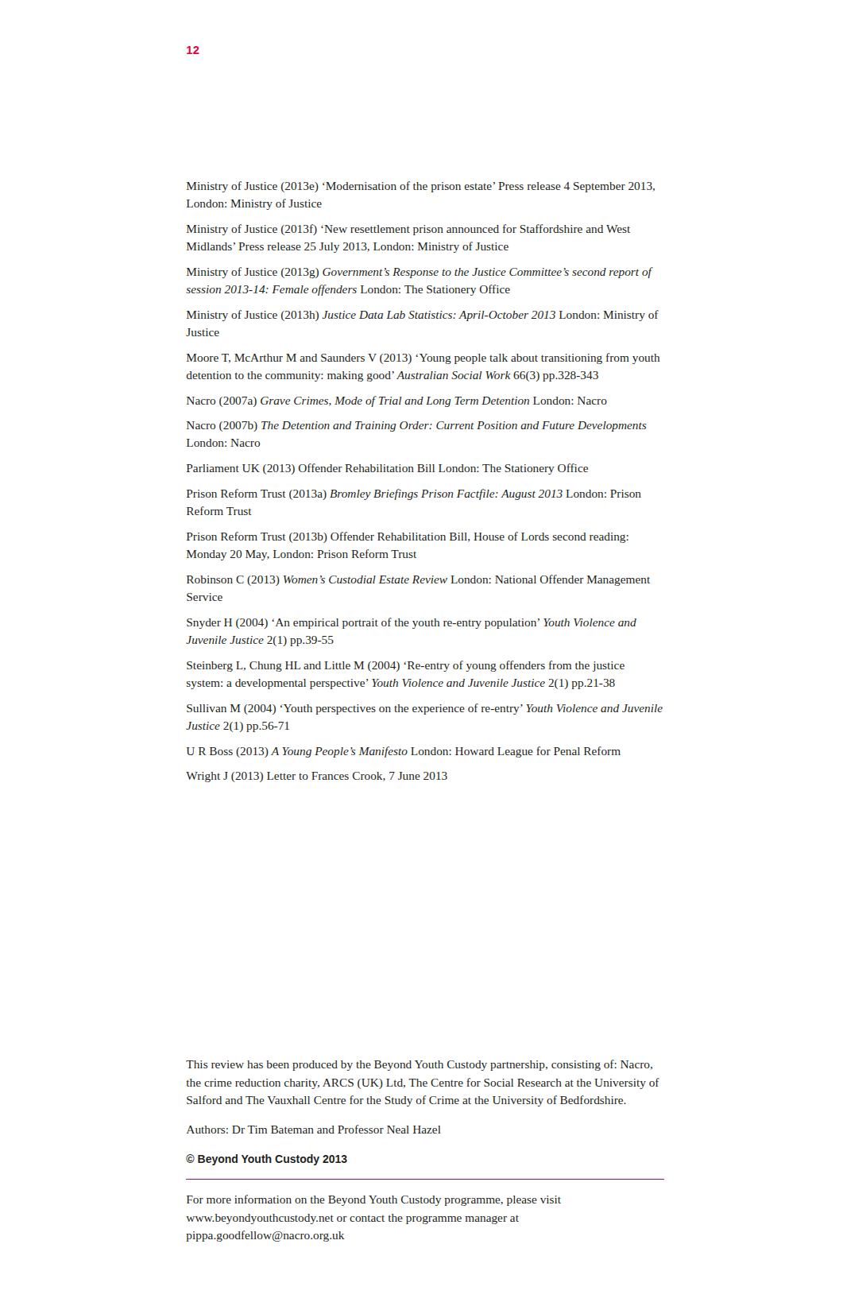12
Ministry of Justice (2013e) ‘Modernisation of the prison estate’ Press release 4 September 2013, London: Ministry of Justice
Ministry of Justice (2013f) ‘New resettlement prison announced for Staffordshire and West Midlands’ Press release 25 July 2013, London: Ministry of Justice
Ministry of Justice (2013g) Government’s Response to the Justice Committee’s second report of session 2013-14: Female offenders London: The Stationery Office
Ministry of Justice (2013h) Justice Data Lab Statistics: April-October 2013 London: Ministry of Justice
Moore T, McArthur M and Saunders V (2013) ‘Young people talk about transitioning from youth detention to the community: making good’ Australian Social Work 66(3) pp.328-343
Nacro (2007a) Grave Crimes, Mode of Trial and Long Term Detention London: Nacro
Nacro (2007b) The Detention and Training Order: Current Position and Future Developments London: Nacro
Parliament UK (2013) Offender Rehabilitation Bill London: The Stationery Office
Prison Reform Trust (2013a) Bromley Briefings Prison Factfile: August 2013 London: Prison Reform Trust
Prison Reform Trust (2013b) Offender Rehabilitation Bill, House of Lords second reading: Monday 20 May, London: Prison Reform Trust
Robinson C (2013) Women’s Custodial Estate Review London: National Offender Management Service
Snyder H (2004) ‘An empirical portrait of the youth re-entry population’ Youth Violence and Juvenile Justice 2(1) pp.39-55
Steinberg L, Chung HL and Little M (2004) ‘Re-entry of young offenders from the justice system: a developmental perspective’ Youth Violence and Juvenile Justice 2(1) pp.21-38
Sullivan M (2004) ‘Youth perspectives on the experience of re-entry’ Youth Violence and Juvenile Justice 2(1) pp.56-71
U R Boss (2013) A Young People’s Manifesto London: Howard League for Penal Reform
Wright J (2013) Letter to Frances Crook, 7 June 2013
This review has been produced by the Beyond Youth Custody partnership, consisting of: Nacro, the crime reduction charity, ARCS (UK) Ltd, The Centre for Social Research at the University of Salford and The Vauxhall Centre for the Study of Crime at the University of Bedfordshire.
Authors: Dr Tim Bateman and Professor Neal Hazel
© Beyond Youth Custody 2013
For more information on the Beyond Youth Custody programme, please visit www.beyondyouthcustody.net or contact the programme manager at pippa.goodfellow@nacro.org.uk